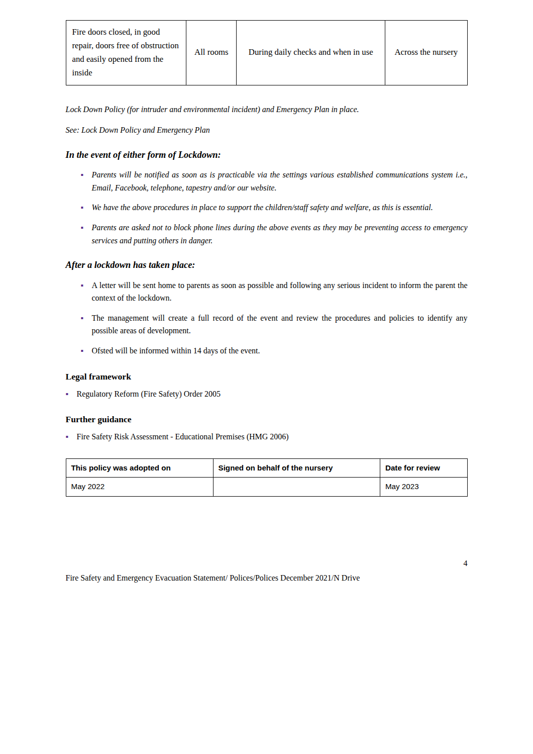| Fire doors closed, in good repair, doors free of obstruction and easily opened from the inside | All rooms | During daily checks and when in use | Across the nursery |
Lock Down Policy (for intruder and environmental incident) and Emergency Plan in place.
See: Lock Down Policy and Emergency Plan
In the event of either form of Lockdown:
Parents will be notified as soon as is practicable via the settings various established communications system i.e., Email, Facebook, telephone, tapestry and/or our website.
We have the above procedures in place to support the children/staff safety and welfare, as this is essential.
Parents are asked not to block phone lines during the above events as they may be preventing access to emergency services and putting others in danger.
After a lockdown has taken place:
A letter will be sent home to parents as soon as possible and following any serious incident to inform the parent the context of the lockdown.
The management will create a full record of the event and review the procedures and policies to identify any possible areas of development.
Ofsted will be informed within 14 days of the event.
Legal framework
Regulatory Reform (Fire Safety) Order 2005
Further guidance
Fire Safety Risk Assessment - Educational Premises (HMG 2006)
| This policy was adopted on | Signed on behalf of the nursery | Date for review |
| --- | --- | --- |
| May 2022 | | May 2023 |
4
Fire Safety and Emergency Evacuation Statement/ Polices/Polices December 2021/N Drive